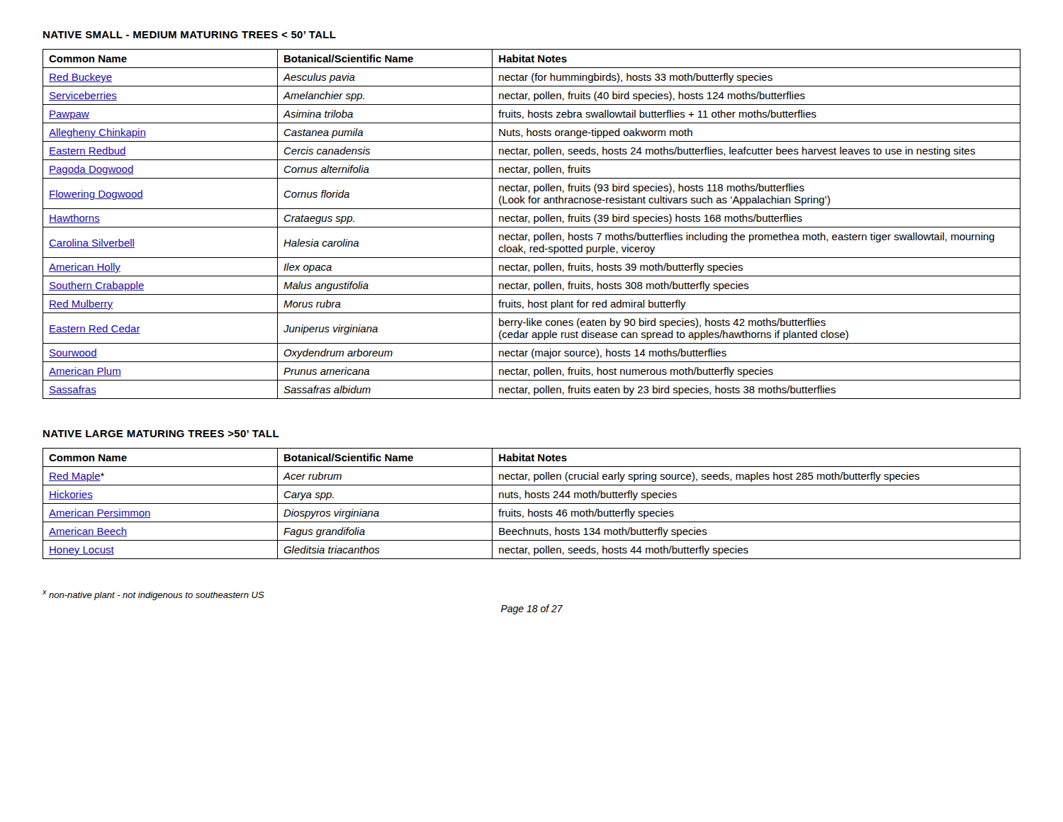NATIVE SMALL - MEDIUM MATURING TREES < 50’ TALL
| Common Name | Botanical/Scientific Name | Habitat Notes |
| --- | --- | --- |
| Red Buckeye | Aesculus pavia | nectar (for hummingbirds), hosts 33 moth/butterfly species |
| Serviceberries | Amelanchier spp. | nectar, pollen, fruits (40 bird species), hosts 124 moths/butterflies |
| Pawpaw | Asimina triloba | fruits, hosts zebra swallowtail butterflies + 11 other moths/butterflies |
| Allegheny Chinkapin | Castanea pumila | Nuts, hosts orange-tipped oakworm moth |
| Eastern Redbud | Cercis canadensis | nectar, pollen, seeds, hosts 24 moths/butterflies, leafcutter bees harvest leaves to use in nesting sites |
| Pagoda Dogwood | Cornus alternifolia | nectar, pollen, fruits |
| Flowering Dogwood | Cornus florida | nectar, pollen, fruits (93 bird species), hosts 118 moths/butterflies (Look for anthracnose-resistant cultivars such as ‘Appalachian Spring’) |
| Hawthorns | Crataegus spp. | nectar, pollen, fruits (39 bird species) hosts 168 moths/butterflies |
| Carolina Silverbell | Halesia carolina | nectar, pollen, hosts 7 moths/butterflies including the promethea moth, eastern tiger swallowtail, mourning cloak, red-spotted purple, viceroy |
| American Holly | Ilex opaca | nectar, pollen, fruits, hosts 39 moth/butterfly species |
| Southern Crabapple | Malus angustifolia | nectar, pollen, fruits, hosts 308 moth/butterfly species |
| Red Mulberry | Morus rubra | fruits, host plant for red admiral butterfly |
| Eastern Red Cedar | Juniperus virginiana | berry-like cones (eaten by 90 bird species), hosts 42 moths/butterflies (cedar apple rust disease can spread to apples/hawthorns if planted close) |
| Sourwood | Oxydendrum arboreum | nectar (major source), hosts 14 moths/butterflies |
| American Plum | Prunus americana | nectar, pollen, fruits, host numerous moth/butterfly species |
| Sassafras | Sassafras albidum | nectar, pollen, fruits eaten by 23 bird species, hosts 38 moths/butterflies |
NATIVE LARGE MATURING TREES >50’ TALL
| Common Name | Botanical/Scientific Name | Habitat Notes |
| --- | --- | --- |
| Red Maple * | Acer rubrum | nectar, pollen (crucial early spring source), seeds, maples host 285 moth/butterfly species |
| Hickories | Carya spp. | nuts, hosts 244 moth/butterfly species |
| American Persimmon | Diospyros virginiana | fruits, hosts 46 moth/butterfly species |
| American Beech | Fagus grandifolia | Beechnuts, hosts 134 moth/butterfly species |
| Honey Locust | Gleditsia triacanthos | nectar, pollen, seeds, hosts 44 moth/butterfly species |
x non-native plant - not indigenous to southeastern US
Page 18 of 27